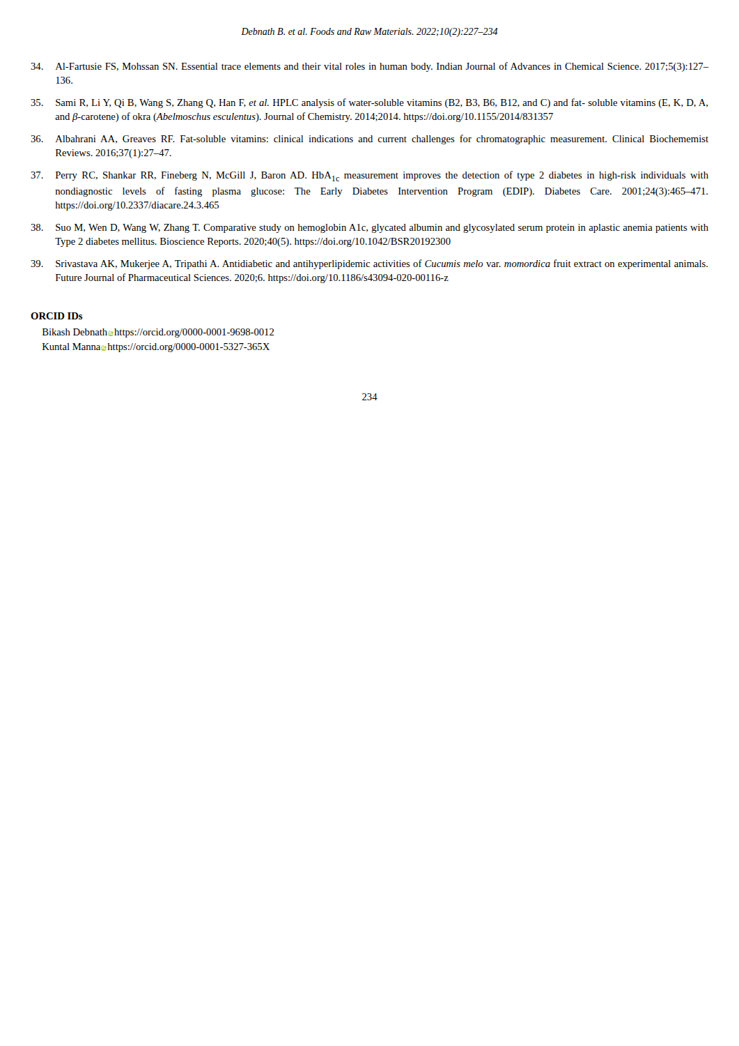Debnath B. et al. Foods and Raw Materials. 2022;10(2):227–234
34. Al-Fartusie FS, Mohssan SN. Essential trace elements and their vital roles in human body. Indian Journal of Advances in Chemical Science. 2017;5(3):127–136.
35. Sami R, Li Y, Qi B, Wang S, Zhang Q, Han F, et al. HPLC analysis of water-soluble vitamins (B2, B3, B6, B12, and C) and fat- soluble vitamins (E, K, D, A, and β-carotene) of okra (Abelmoschus esculentus). Journal of Chemistry. 2014;2014. https://doi.org/10.1155/2014/831357
36. Albahrani AA, Greaves RF. Fat-soluble vitamins: clinical indications and current challenges for chromatographic measurement. Clinical Biochememist Reviews. 2016;37(1):27–47.
37. Perry RC, Shankar RR, Fineberg N, McGill J, Baron AD. HbA1c measurement improves the detection of type 2 diabetes in high-risk individuals with nondiagnostic levels of fasting plasma glucose: The Early Diabetes Intervention Program (EDIP). Diabetes Care. 2001;24(3):465–471. https://doi.org/10.2337/diacare.24.3.465
38. Suo M, Wen D, Wang W, Zhang T. Comparative study on hemoglobin A1c, glycated albumin and glycosylated serum protein in aplastic anemia patients with Type 2 diabetes mellitus. Bioscience Reports. 2020;40(5). https://doi.org/10.1042/BSR20192300
39. Srivastava AK, Mukerjee A, Tripathi A. Antidiabetic and antihyperlipidemic activities of Cucumis melo var. momordica fruit extract on experimental animals. Future Journal of Pharmaceutical Sciences. 2020;6. https://doi.org/10.1186/s43094-020-00116-z
ORCID IDs
Bikash DebnathiDhttps://orcid.org/0000-0001-9698-0012
Kuntal MannaiDhttps://orcid.org/0000-0001-5327-365X
234